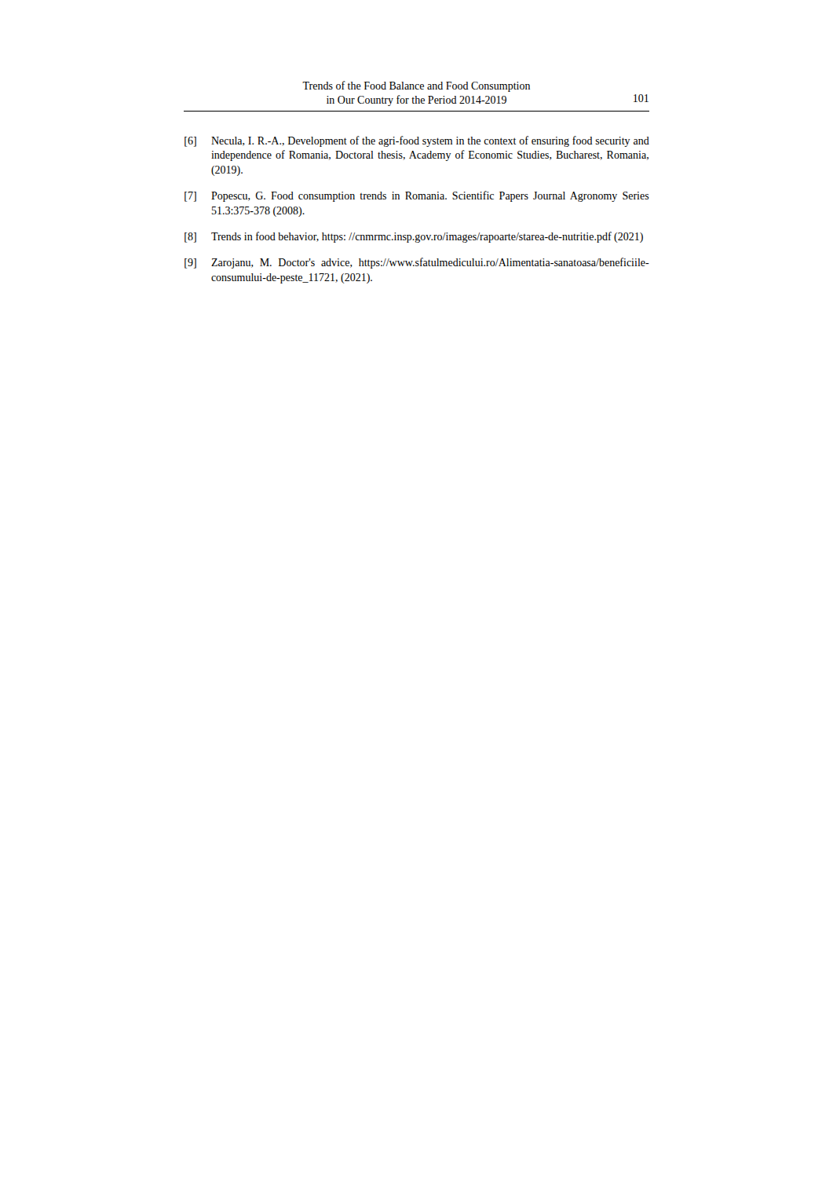Trends of the Food Balance and Food Consumption
in Our Country for the Period 2014-2019 101
[6] Necula, I. R.-A., Development of the agri-food system in the context of ensuring food security and independence of Romania, Doctoral thesis, Academy of Economic Studies, Bucharest, Romania, (2019).
[7] Popescu, G. Food consumption trends in Romania. Scientific Papers Journal Agronomy Series 51.3:375-378 (2008).
[8] Trends in food behavior, https: //cnmrmc.insp.gov.ro/images/rapoarte/starea-de-nutritie.pdf (2021)
[9] Zarojanu, M. Doctor's advice, https://www.sfatulmedicului.ro/Alimentatia-sanatoasa/beneficiile-consumului-de-peste_11721, (2021).